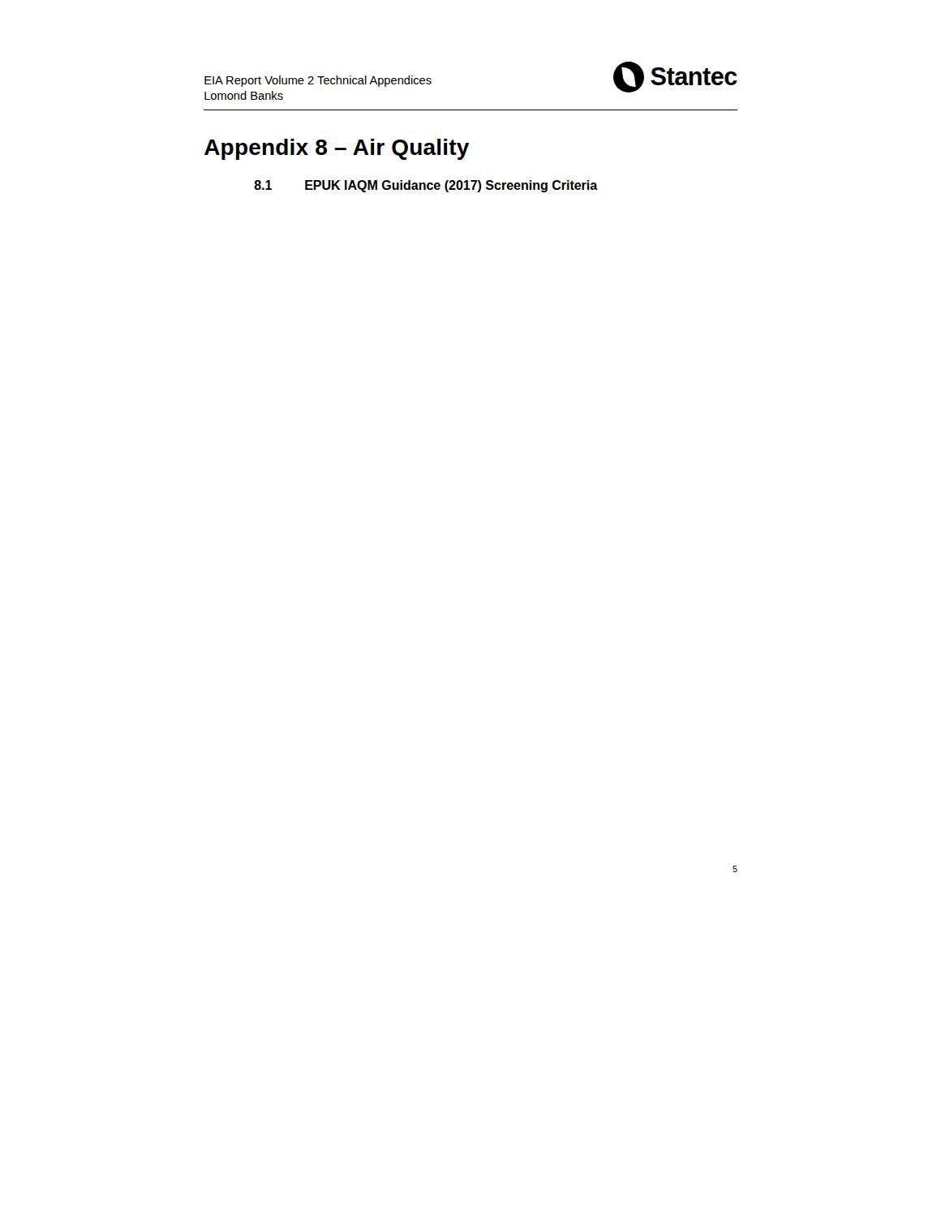EIA Report Volume 2 Technical Appendices Lomond Banks
Stantec
Appendix 8 – Air Quality
8.1 EPUK IAQM Guidance (2017) Screening Criteria
5